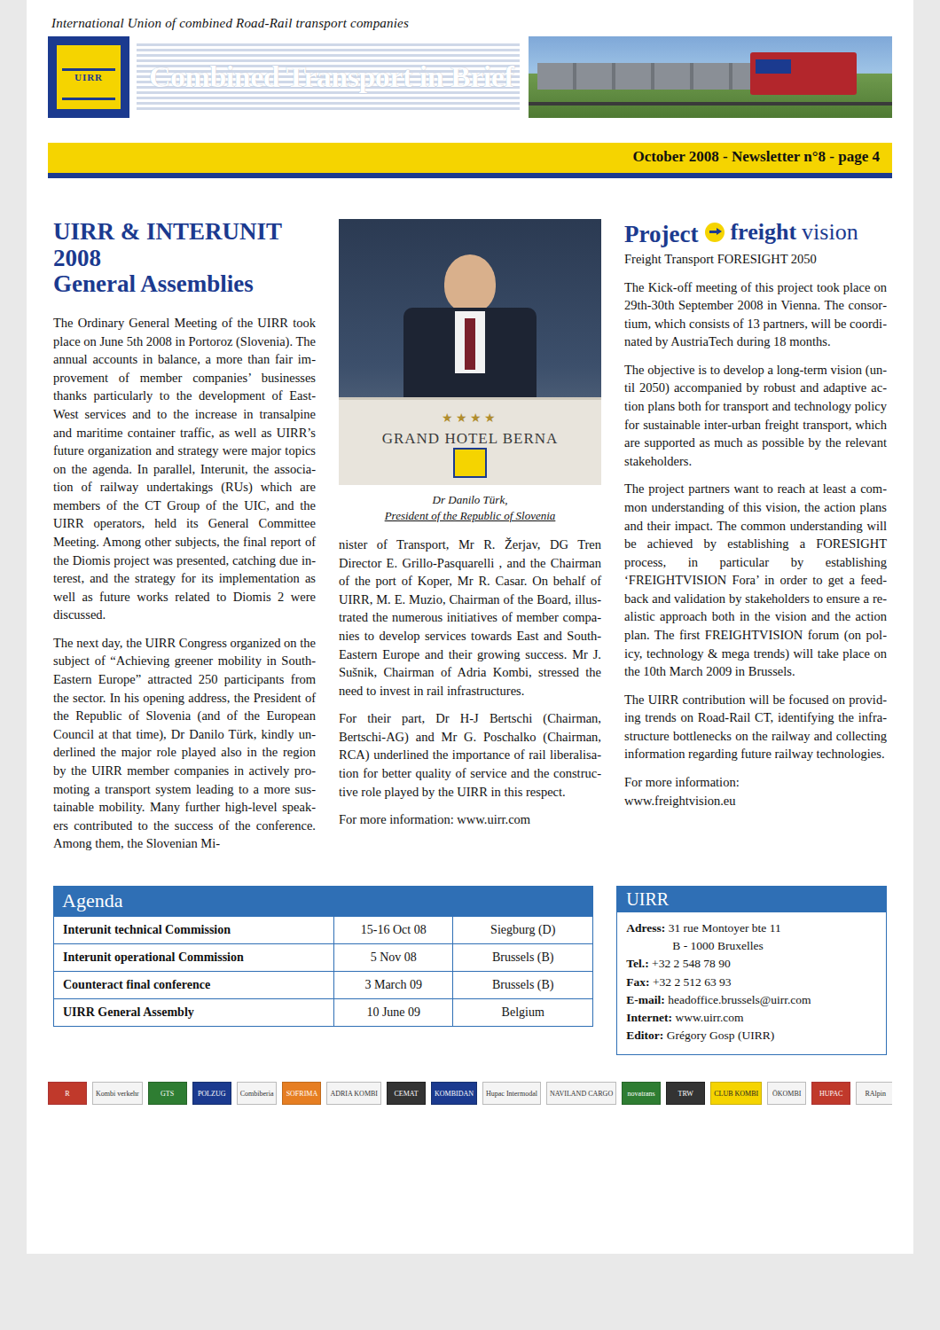International Union of combined Road-Rail transport companies
UIRR
Combined Transport in Brief
October 2008 - Newsletter n°8 - page 4
UIRR & INTERUNIT 2008
General Assemblies
The Ordinary General Meeting of the UIRR took place on June 5th 2008 in Portoroz (Slovenia). The annual accounts in balance, a more than fair improvement of member companies’ businesses thanks particularly to the development of East-West services and to the increase in transalpine and maritime container traffic, as well as UIRR’s future organization and strategy were major topics on the agenda. In parallel, Interunit, the association of railway undertakings (RUs) which are members of the CT Group of the UIC, and the UIRR operators, held its General Committee Meeting. Among other subjects, the final report of the Diomis project was presented, catching due interest, and the strategy for its implementation as well as future works related to Diomis 2 were discussed.
The next day, the UIRR Congress organized on the subject of “Achieving greener mobility in South-Eastern Europe” attracted 250 participants from the sector. In his opening address, the President of the Republic of Slovenia (and of the European Council at that time), Dr Danilo Türk, kindly underlined the major role played also in the region by the UIRR member companies in actively promoting a transport system leading to a more sustainable mobility. Many further high-level speakers contributed to the success of the conference. Among them, the Slovenian Mi-
★★★★
GRAND HOTEL BERNA
Dr Danilo Türk, President of the Republic of Slovenia
nister of Transport, Mr R. Žerjav, DG Tren Director E. Grillo-Pasquarelli , and the Chairman of the port of Koper, Mr R. Casar. On behalf of UIRR, M. E. Muzio, Chairman of the Board, illustrated the numerous initiatives of member companies to develop services towards East and South-Eastern Europe and their growing success. Mr J. Sušnik, Chairman of Adria Kombi, stressed the need to invest in rail infrastructures.
For their part, Dr H-J Bertschi (Chairman, Bertschi-AG) and Mr G. Poschalko (Chairman, RCA) underlined the importance of rail liberalisation for better quality of service and the constructive role played by the UIRR in this respect.
For more information: www.uirr.com
Project freight vision
Freight Transport FORESIGHT 2050
The Kick-off meeting of this project took place on 29th-30th September 2008 in Vienna. The consortium, which consists of 13 partners, will be coordinated by AustriaTech during 18 months.
The objective is to develop a long-term vision (until 2050) accompanied by robust and adaptive action plans both for transport and technology policy for sustainable inter-urban freight transport, which are supported as much as possible by the relevant stakeholders.
The project partners want to reach at least a common understanding of this vision, the action plans and their impact. The common understanding will be achieved by establishing a FORESIGHT process, in particular by establishing ‘FREIGHTVISION Fora’ in order to get a feedback and validation by stakeholders to ensure a realistic approach both in the vision and the action plan. The first FREIGHTVISION forum (on policy, technology & mega trends) will take place on the 10th March 2009 in Brussels.
The UIRR contribution will be focused on providing trends on Road-Rail CT, identifying the infrastructure bottlenecks on the railway and collecting information regarding future railway technologies.
For more information:
www.freightvision.eu
Agenda
| Interunit technical Commission | 15-16 Oct 08 | Siegburg (D) |
| Interunit operational Commission | 5 Nov 08 | Brussels (B) |
| Counteract final conference | 3 March 09 | Brussels (B) |
| UIRR General Assembly | 10 June 09 | Belgium |
UIRR
Adress: 31 rue Montoyer bte 11 B - 1000 Bruxelles Tel.: +32 2 548 78 90
Fax: +32 2 512 63 93
E-mail: headoffice.brussels@uirr.com
Internet: www.uirr.com
Editor: Grégory Gosp (UIRR)
R
Kombi verkehr
GTS
POLZUG
Combiberia
SOFRIMA
ADRIA KOMBI
CEMAT
KOMBIDAN
Hupac Intermodal
NAVILAND CARGO
novatrans
TRW
CLUB KOMBI
ÖKOMBI
HUPAC
RAlpin
TRANSFESA
ICF
EURO TUNNEL